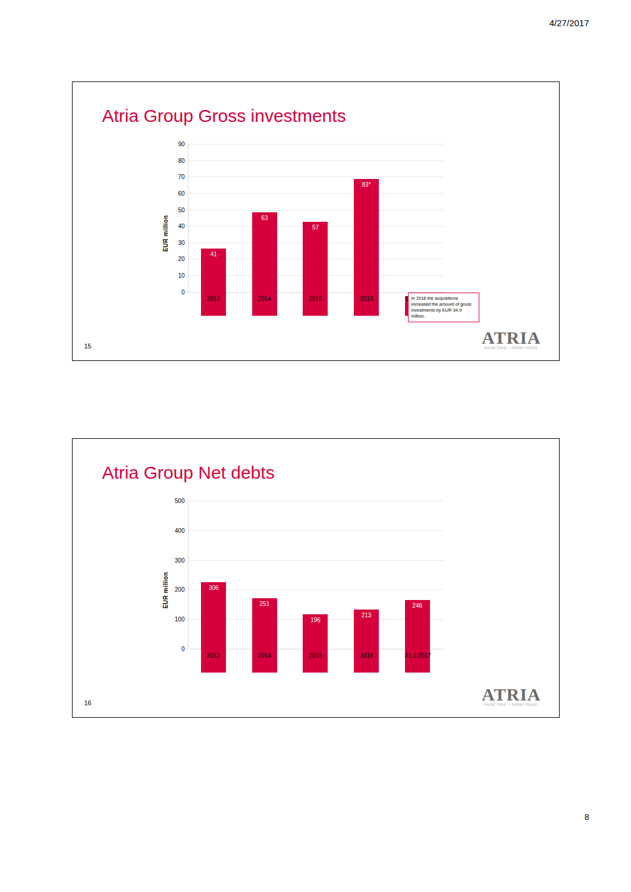4/27/2017
Atria Group Gross investments
EUR million
90
80
70
60
50
40
30
20
10
0
41
63
57
83*
12
2013
2014
2015
2016
Q1/ 2017
In 2016 the acquisitions increased the amount of gross investments by EUR 34.9 million.
15
ATRIA
Good food – better mood.
Atria Group Net debts
EUR million
500
400
300
200
100
0
306
251
196
213
246
2013
2014
2015
2016
31.3.2017
16
ATRIA
Good food – better mood.
8